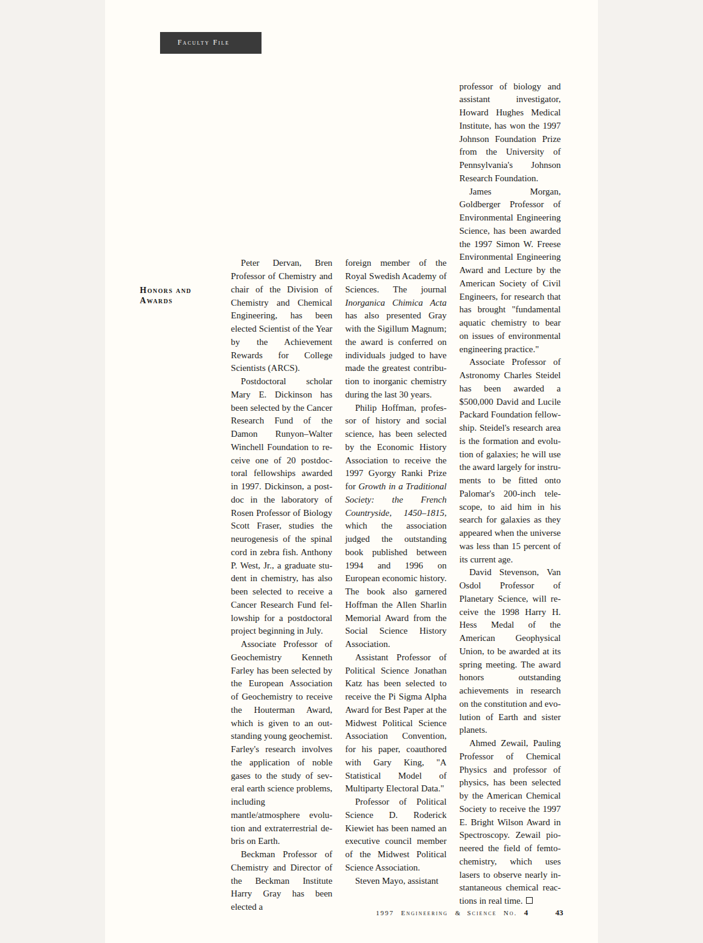Faculty File
Honors and Awards
Peter Dervan, Bren Professor of Chemistry and chair of the Division of Chemistry and Chemical Engineering, has been elected Scientist of the Year by the Achievement Rewards for College Scientists (ARCS).
Postdoctoral scholar Mary E. Dickinson has been selected by the Cancer Research Fund of the Damon Runyon–Walter Winchell Foundation to receive one of 20 postdoctoral fellowships awarded in 1997. Dickinson, a postdoc in the laboratory of Rosen Professor of Biology Scott Fraser, studies the neurogenesis of the spinal cord in zebra fish. Anthony P. West, Jr., a graduate student in chemistry, has also been selected to receive a Cancer Research Fund fellowship for a postdoctoral project beginning in July.
Associate Professor of Geochemistry Kenneth Farley has been selected by the European Association of Geochemistry to receive the Houterman Award, which is given to an outstanding young geochemist. Farley's research involves the application of noble gases to the study of several earth science problems, including mantle/atmosphere evolution and extraterrestrial debris on Earth.
Beckman Professor of Chemistry and Director of the Beckman Institute Harry Gray has been elected a
foreign member of the Royal Swedish Academy of Sciences. The journal Inorganica Chimica Acta has also presented Gray with the Sigillum Magnum; the award is conferred on individuals judged to have made the greatest contribution to inorganic chemistry during the last 30 years.
Philip Hoffman, professor of history and social science, has been selected by the Economic History Association to receive the 1997 Gyorgy Ranki Prize for Growth in a Traditional Society: the French Countryside, 1450–1815, which the association judged the outstanding book published between 1994 and 1996 on European economic history. The book also garnered Hoffman the Allen Sharlin Memorial Award from the Social Science History Association.
Assistant Professor of Political Science Jonathan Katz has been selected to receive the Pi Sigma Alpha Award for Best Paper at the Midwest Political Science Association Convention, for his paper, coauthored with Gary King, "A Statistical Model of Multiparty Electoral Data."
Professor of Political Science D. Roderick Kiewiet has been named an executive council member of the Midwest Political Science Association.
Steven Mayo, assistant
professor of biology and assistant investigator, Howard Hughes Medical Institute, has won the 1997 Johnson Foundation Prize from the University of Pennsylvania's Johnson Research Foundation.
James Morgan, Goldberger Professor of Environmental Engineering Science, has been awarded the 1997 Simon W. Freese Environmental Engineering Award and Lecture by the American Society of Civil Engineers, for research that has brought "fundamental aquatic chemistry to bear on issues of environmental engineering practice."
Associate Professor of Astronomy Charles Steidel has been awarded a $500,000 David and Lucile Packard Foundation fellowship. Steidel's research area is the formation and evolution of galaxies; he will use the award largely for instruments to be fitted onto Palomar's 200-inch telescope, to aid him in his search for galaxies as they appeared when the universe was less than 15 percent of its current age.
David Stevenson, Van Osdol Professor of Planetary Science, will receive the 1998 Harry H. Hess Medal of the American Geophysical Union, to be awarded at its spring meeting. The award honors outstanding achievements in research on the constitution and evolution of Earth and sister planets.
Ahmed Zewail, Pauling Professor of Chemical Physics and professor of physics, has been selected by the American Chemical Society to receive the 1997 E. Bright Wilson Award in Spectroscopy. Zewail pioneered the field of femtochemistry, which uses lasers to observe nearly instantaneous chemical reactions in real time.
1997 Engineering & Science No. 4 43